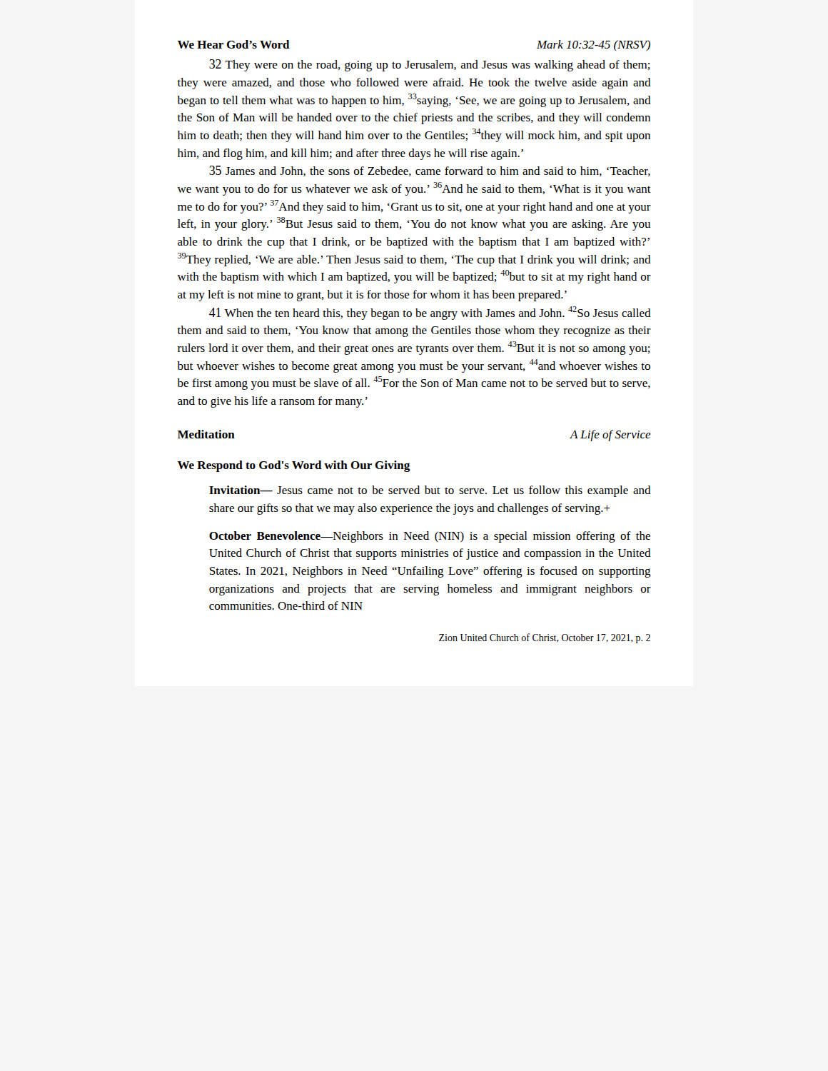We Hear God’s Word Mark 10:32-45 (NRSV)
32 They were on the road, going up to Jerusalem, and Jesus was walking ahead of them; they were amazed, and those who followed were afraid. He took the twelve aside again and began to tell them what was to happen to him, 33saying, ‘See, we are going up to Jerusalem, and the Son of Man will be handed over to the chief priests and the scribes, and they will condemn him to death; then they will hand him over to the Gentiles; 34they will mock him, and spit upon him, and flog him, and kill him; and after three days he will rise again.’
35 James and John, the sons of Zebedee, came forward to him and said to him, ‘Teacher, we want you to do for us whatever we ask of you.’ 36And he said to them, ‘What is it you want me to do for you?’ 37And they said to him, ‘Grant us to sit, one at your right hand and one at your left, in your glory.’ 38But Jesus said to them, ‘You do not know what you are asking. Are you able to drink the cup that I drink, or be baptized with the baptism that I am baptized with?’ 39They replied, ‘We are able.’ Then Jesus said to them, ‘The cup that I drink you will drink; and with the baptism with which I am baptized, you will be baptized; 40but to sit at my right hand or at my left is not mine to grant, but it is for those for whom it has been prepared.’
41 When the ten heard this, they began to be angry with James and John. 42So Jesus called them and said to them, ‘You know that among the Gentiles those whom they recognize as their rulers lord it over them, and their great ones are tyrants over them. 43But it is not so among you; but whoever wishes to become great among you must be your servant, 44and whoever wishes to be first among you must be slave of all. 45For the Son of Man came not to be served but to serve, and to give his life a ransom for many.’
Meditation A Life of Service
We Respond to God's Word with Our Giving
Invitation— Jesus came not to be served but to serve. Let us follow this example and share our gifts so that we may also experience the joys and challenges of serving.+
October Benevolence—Neighbors in Need (NIN) is a special mission offering of the United Church of Christ that supports ministries of justice and compassion in the United States. In 2021, Neighbors in Need “Unfailing Love” offering is focused on supporting organizations and projects that are serving homeless and immigrant neighbors or communities. One-third of NIN
Zion United Church of Christ, October 17, 2021, p. 2